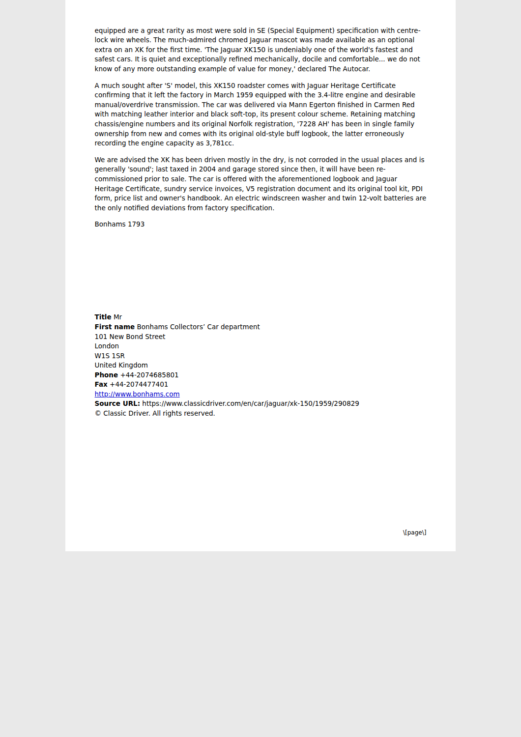equipped are a great rarity as most were sold in SE (Special Equipment) specification with centre-lock wire wheels. The much-admired chromed Jaguar mascot was made available as an optional extra on an XK for the first time. 'The Jaguar XK150 is undeniably one of the world's fastest and safest cars. It is quiet and exceptionally refined mechanically, docile and comfortable... we do not know of any more outstanding example of value for money,' declared The Autocar.
A much sought after 'S' model, this XK150 roadster comes with Jaguar Heritage Certificate confirming that it left the factory in March 1959 equipped with the 3.4-litre engine and desirable manual/overdrive transmission. The car was delivered via Mann Egerton finished in Carmen Red with matching leather interior and black soft-top, its present colour scheme. Retaining matching chassis/engine numbers and its original Norfolk registration, '7228 AH' has been in single family ownership from new and comes with its original old-style buff logbook, the latter erroneously recording the engine capacity as 3,781cc.
We are advised the XK has been driven mostly in the dry, is not corroded in the usual places and is generally 'sound'; last taxed in 2004 and garage stored since then, it will have been re-commissioned prior to sale. The car is offered with the aforementioned logbook and Jaguar Heritage Certificate, sundry service invoices, V5 registration document and its original tool kit, PDI form, price list and owner's handbook. An electric windscreen washer and twin 12-volt batteries are the only notified deviations from factory specification.
Bonhams 1793
Title Mr
First name Bonhams Collectors’ Car department
101 New Bond Street
London
W1S 1SR
United Kingdom
Phone +44-2074685801
Fax +44-2074477401
http://www.bonhams.com
Source URL: https://www.classicdriver.com/en/car/jaguar/xk-150/1959/290829
© Classic Driver. All rights reserved.
\[page\]